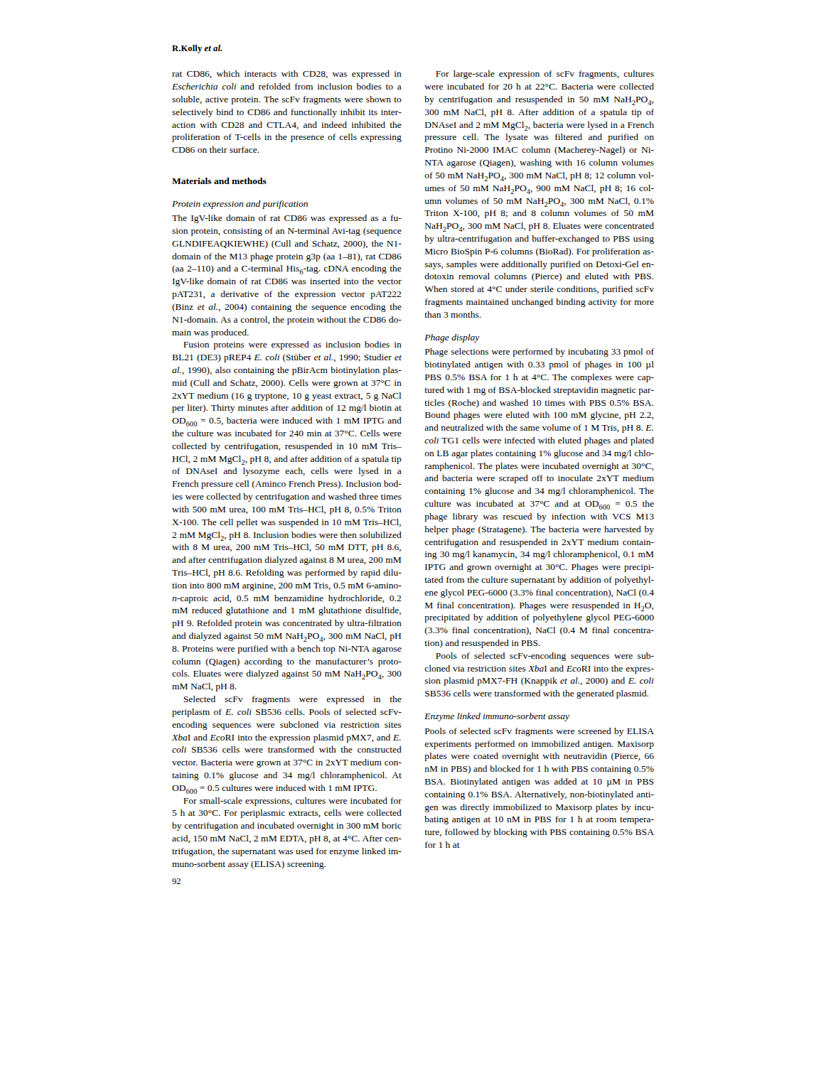R.Kolly et al.
rat CD86, which interacts with CD28, was expressed in Escherichia coli and refolded from inclusion bodies to a soluble, active protein. The scFv fragments were shown to selectively bind to CD86 and functionally inhibit its interaction with CD28 and CTLA4, and indeed inhibited the proliferation of T-cells in the presence of cells expressing CD86 on their surface.
Materials and methods
Protein expression and purification
The IgV-like domain of rat CD86 was expressed as a fusion protein, consisting of an N-terminal Avi-tag (sequence GLNDIFEAQKIEWHE) (Cull and Schatz, 2000), the N1-domain of the M13 phage protein g3p (aa 1–81), rat CD86 (aa 2–110) and a C-terminal His6-tag. cDNA encoding the IgV-like domain of rat CD86 was inserted into the vector pAT231, a derivative of the expression vector pAT222 (Binz et al., 2004) containing the sequence encoding the N1-domain. As a control, the protein without the CD86 domain was produced.
Fusion proteins were expressed as inclusion bodies in BL21 (DE3) pREP4 E. coli (Stüber et al., 1990; Studier et al., 1990), also containing the pBirAcm biotinylation plasmid (Cull and Schatz, 2000). Cells were grown at 37°C in 2xYT medium (16 g tryptone, 10 g yeast extract, 5 g NaCl per liter). Thirty minutes after addition of 12 mg/l biotin at OD600 = 0.5, bacteria were induced with 1 mM IPTG and the culture was incubated for 240 min at 37°C. Cells were collected by centrifugation, resuspended in 10 mM Tris–HCl, 2 mM MgCl2, pH 8, and after addition of a spatula tip of DNAseI and lysozyme each, cells were lysed in a French pressure cell (Aminco French Press). Inclusion bodies were collected by centrifugation and washed three times with 500 mM urea, 100 mM Tris–HCl, pH 8, 0.5% Triton X-100. The cell pellet was suspended in 10 mM Tris–HCl, 2 mM MgCl2, pH 8. Inclusion bodies were then solubilized with 8 M urea, 200 mM Tris–HCl, 50 mM DTT, pH 8.6, and after centrifugation dialyzed against 8 M urea, 200 mM Tris–HCl, pH 8.6. Refolding was performed by rapid dilution into 800 mM arginine, 200 mM Tris, 0.5 mM 6-amino-n-caproic acid, 0.5 mM benzamidine hydrochloride, 0.2 mM reduced glutathione and 1 mM glutathione disulfide, pH 9. Refolded protein was concentrated by ultra-filtration and dialyzed against 50 mM NaH2 PO4, 300 mM NaCl, pH 8. Proteins were purified with a bench top Ni-NTA agarose column (Qiagen) according to the manufacturer’s protocols. Eluates were dialyzed against 50 mM NaH2 PO4, 300 mM NaCl, pH 8.
Selected scFv fragments were expressed in the periplasm of E. coli SB536 cells. Pools of selected scFv-encoding sequences were subcloned via restriction sites Xba I and Eco RI into the expression plasmid pMX7, and E. coli SB536 cells were transformed with the constructed vector. Bacteria were grown at 37°C in 2xYT medium containing 0.1% glucose and 34 mg/l chloramphenicol. At OD600 = 0.5 cultures were induced with 1 mM IPTG.
For small-scale expressions, cultures were incubated for 5 h at 30°C. For periplasmic extracts, cells were collected by centrifugation and incubated overnight in 300 mM boric acid, 150 mM NaCl, 2 mM EDTA, pH 8, at 4°C. After centrifugation, the supernatant was used for enzyme linked immuno-sorbent assay (ELISA) screening.
For large-scale expression of scFv fragments, cultures were incubated for 20 h at 22°C. Bacteria were collected by centrifugation and resuspended in 50 mM NaH2 PO4, 300 mM NaCl, pH 8. After addition of a spatula tip of DNAseI and 2 mM MgCl2, bacteria were lysed in a French pressure cell. The lysate was filtered and purified on Protino Ni-2000 IMAC column (Macherey-Nagel) or Ni-NTA agarose (Qiagen), washing with 16 column volumes of 50 mM NaH2 PO4, 300 mM NaCl, pH 8; 12 column volumes of 50 mM NaH2 PO4, 900 mM NaCl, pH 8; 16 column volumes of 50 mM NaH2 PO4, 300 mM NaCl, 0.1% Triton X-100, pH 8; and 8 column volumes of 50 mM NaH2 PO4, 300 mM NaCl, pH 8. Eluates were concentrated by ultra-centrifugation and buffer-exchanged to PBS using Micro BioSpin P-6 columns (BioRad). For proliferation assays, samples were additionally purified on Detoxi-Gel endotoxin removal columns (Pierce) and eluted with PBS. When stored at 4°C under sterile conditions, purified scFv fragments maintained unchanged binding activity for more than 3 months.
Phage display
Phage selections were performed by incubating 33 pmol of biotinylated antigen with 0.33 pmol of phages in 100 µl PBS 0.5% BSA for 1 h at 4°C. The complexes were captured with 1 mg of BSA-blocked streptavidin magnetic particles (Roche) and washed 10 times with PBS 0.5% BSA. Bound phages were eluted with 100 mM glycine, pH 2.2, and neutralized with the same volume of 1 M Tris, pH 8. E. coli TG1 cells were infected with eluted phages and plated on LB agar plates containing 1% glucose and 34 mg/l chloramphenicol. The plates were incubated overnight at 30°C, and bacteria were scraped off to inoculate 2xYT medium containing 1% glucose and 34 mg/l chloramphenicol. The culture was incubated at 37°C and at OD600 = 0.5 the phage library was rescued by infection with VCS M13 helper phage (Stratagene). The bacteria were harvested by centrifugation and resuspended in 2xYT medium containing 30 mg/l kanamycin, 34 mg/l chloramphenicol, 0.1 mM IPTG and grown overnight at 30°C. Phages were precipitated from the culture supernatant by addition of polyethylene glycol PEG-6000 (3.3% final concentration), NaCl (0.4 M final concentration). Phages were resuspended in H2 O, precipitated by addition of polyethylene glycol PEG-6000 (3.3% final concentration), NaCl (0.4 M final concentration) and resuspended in PBS.
Pools of selected scFv-encoding sequences were subcloned via restriction sites Xba I and Eco RI into the expression plasmid pMX7-FH (Knappik et al., 2000) and E. coli SB536 cells were transformed with the generated plasmid.
Enzyme linked immuno-sorbent assay
Pools of selected scFv fragments were screened by ELISA experiments performed on immobilized antigen. Maxisorp plates were coated overnight with neutravidin (Pierce, 66 nM in PBS) and blocked for 1 h with PBS containing 0.5% BSA. Biotinylated antigen was added at 10 µM in PBS containing 0.1% BSA. Alternatively, non-biotinylated antigen was directly immobilized to Maxisorp plates by incubating antigen at 10 nM in PBS for 1 h at room temperature, followed by blocking with PBS containing 0.5% BSA for 1 h at
92